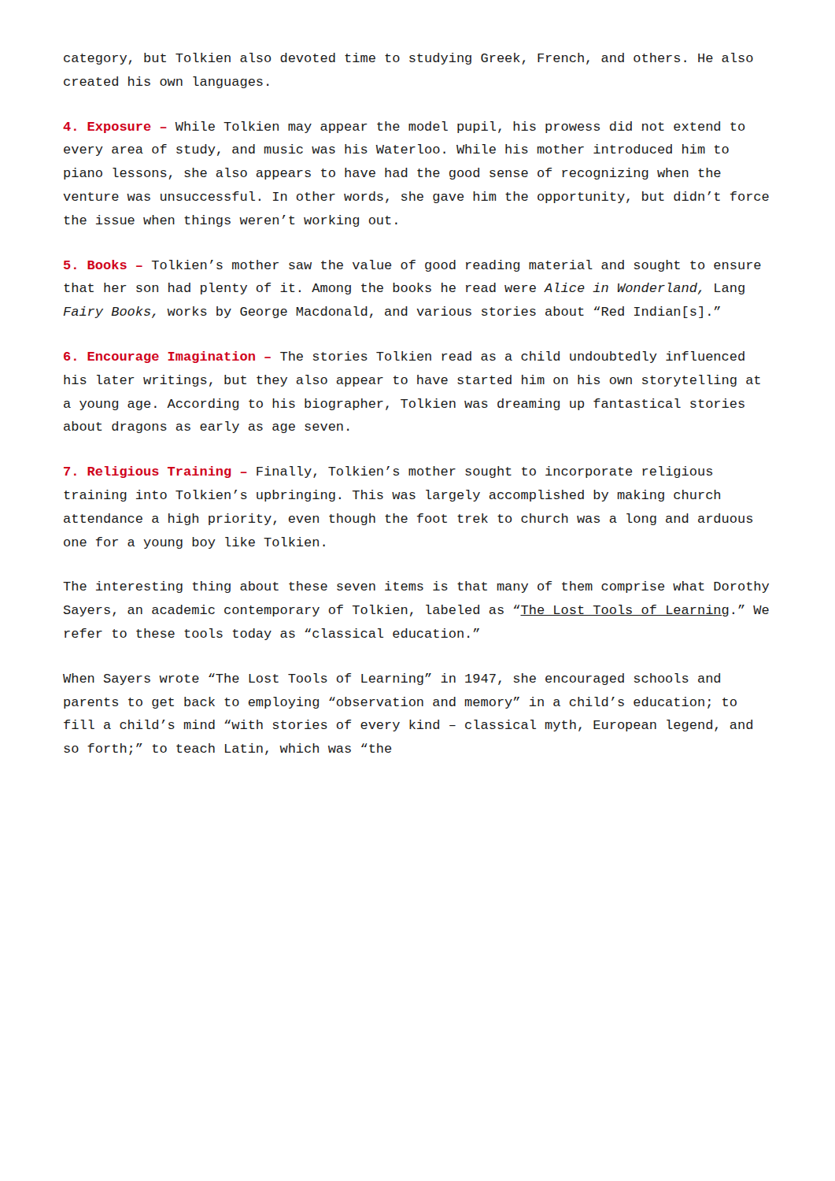category, but Tolkien also devoted time to studying Greek, French, and others. He also created his own languages.
4. Exposure – While Tolkien may appear the model pupil, his prowess did not extend to every area of study, and music was his Waterloo. While his mother introduced him to piano lessons, she also appears to have had the good sense of recognizing when the venture was unsuccessful. In other words, she gave him the opportunity, but didn’t force the issue when things weren’t working out.
5. Books – Tolkien’s mother saw the value of good reading material and sought to ensure that her son had plenty of it. Among the books he read were Alice in Wonderland, Lang Fairy Books, works by George Macdonald, and various stories about “Red Indian[s].”
6. Encourage Imagination – The stories Tolkien read as a child undoubtedly influenced his later writings, but they also appear to have started him on his own storytelling at a young age. According to his biographer, Tolkien was dreaming up fantastical stories about dragons as early as age seven.
7. Religious Training – Finally, Tolkien’s mother sought to incorporate religious training into Tolkien’s upbringing. This was largely accomplished by making church attendance a high priority, even though the foot trek to church was a long and arduous one for a young boy like Tolkien.
The interesting thing about these seven items is that many of them comprise what Dorothy Sayers, an academic contemporary of Tolkien, labeled as “The Lost Tools of Learning.” We refer to these tools today as “classical education.”
When Sayers wrote “The Lost Tools of Learning” in 1947, she encouraged schools and parents to get back to employing “observation and memory” in a child’s education; to fill a child’s mind “with stories of every kind – classical myth, European legend, and so forth;” to teach Latin, which was “the